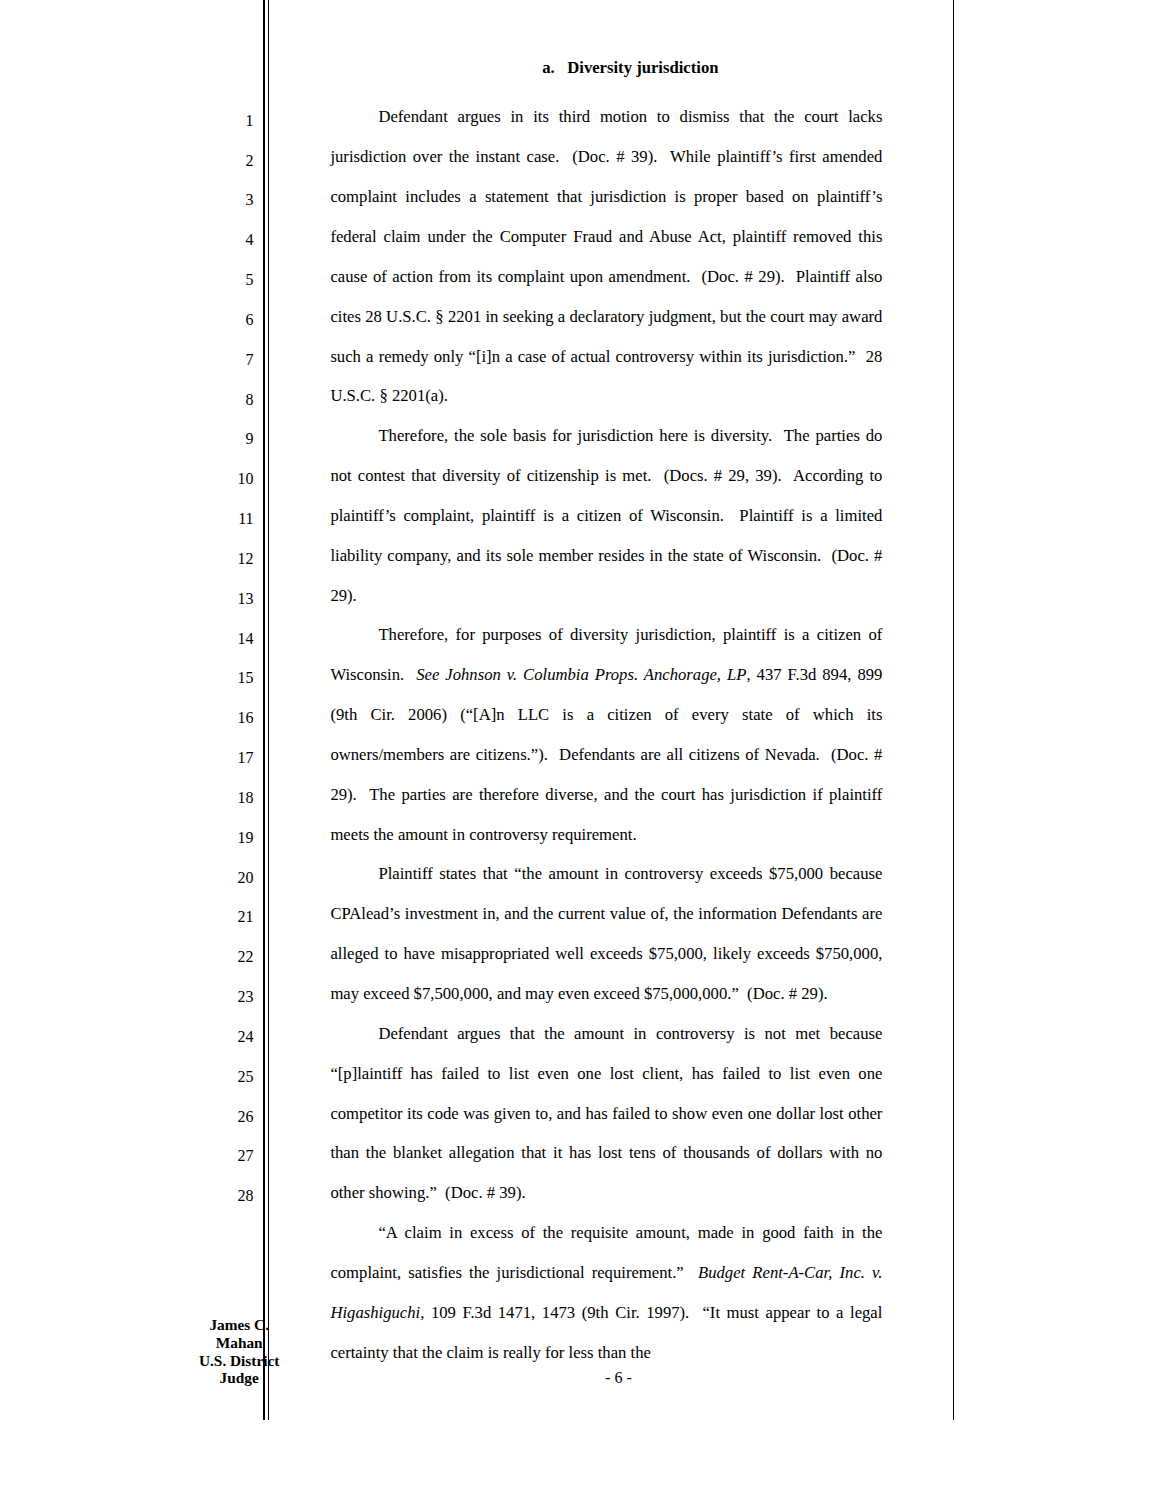1
2
3
4
5
6
7
8
9
10
11
12
13
14
15
16
17
18
19
20
21
22
23
24
25
26
27
28
a. Diversity jurisdiction
Defendant argues in its third motion to dismiss that the court lacks jurisdiction over the instant case. (Doc. # 39). While plaintiff’s first amended complaint includes a statement that jurisdiction is proper based on plaintiff’s federal claim under the Computer Fraud and Abuse Act, plaintiff removed this cause of action from its complaint upon amendment. (Doc. # 29). Plaintiff also cites 28 U.S.C. § 2201 in seeking a declaratory judgment, but the court may award such a remedy only “[i]n a case of actual controversy within its jurisdiction.” 28 U.S.C. § 2201(a).
Therefore, the sole basis for jurisdiction here is diversity. The parties do not contest that diversity of citizenship is met. (Docs. # 29, 39). According to plaintiff’s complaint, plaintiff is a citizen of Wisconsin. Plaintiff is a limited liability company, and its sole member resides in the state of Wisconsin. (Doc. # 29).
Therefore, for purposes of diversity jurisdiction, plaintiff is a citizen of Wisconsin. See Johnson v. Columbia Props. Anchorage, LP, 437 F.3d 894, 899 (9th Cir. 2006) (“[A]n LLC is a citizen of every state of which its owners/members are citizens.”). Defendants are all citizens of Nevada. (Doc. # 29). The parties are therefore diverse, and the court has jurisdiction if plaintiff meets the amount in controversy requirement.
Plaintiff states that “the amount in controversy exceeds $75,000 because CPAlead’s investment in, and the current value of, the information Defendants are alleged to have misappropriated well exceeds $75,000, likely exceeds $750,000, may exceed $7,500,000, and may even exceed $75,000,000.” (Doc. # 29).
Defendant argues that the amount in controversy is not met because “[p]laintiff has failed to list even one lost client, has failed to list even one competitor its code was given to, and has failed to show even one dollar lost other than the blanket allegation that it has lost tens of thousands of dollars with no other showing.” (Doc. # 39).
“A claim in excess of the requisite amount, made in good faith in the complaint, satisfies the jurisdictional requirement.” Budget Rent-A-Car, Inc. v. Higashiguchi, 109 F.3d 1471, 1473 (9th Cir. 1997). “It must appear to a legal certainty that the claim is really for less than the
James C. Mahan
U.S. District Judge
- 6 -